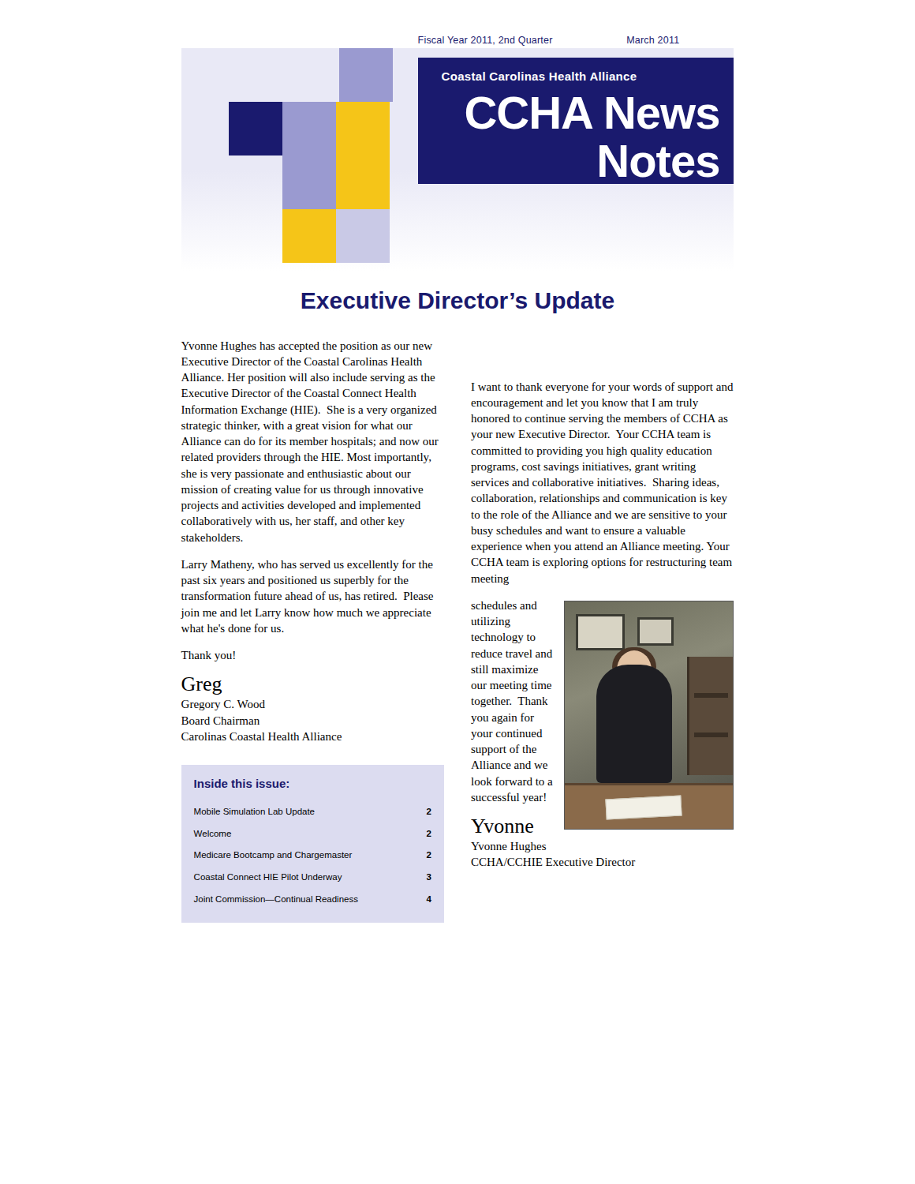Fiscal Year 2011, 2nd Quarter March 2011
Coastal Carolinas Health Alliance
CCHA News Notes
Executive Director’s Update
Yvonne Hughes has accepted the position as our new Executive Director of the Coastal Carolinas Health Alliance. Her position will also include serving as the Executive Director of the Coastal Connect Health Information Exchange (HIE). She is a very organized strategic thinker, with a great vision for what our Alliance can do for its member hospitals; and now our related providers through the HIE. Most importantly, she is very passionate and enthusiastic about our mission of creating value for us through innovative projects and activities developed and implemented collaboratively with us, her staff, and other key stakeholders.
Larry Matheny, who has served us excellently for the past six years and positioned us superbly for the transformation future ahead of us, has retired. Please join me and let Larry know how much we appreciate what he's done for us.
Thank you!
Greg
Gregory C. Wood
Board Chairman
Carolinas Coastal Health Alliance
Inside this issue:
| Mobile Simulation Lab Update | 2 |
| Welcome | 2 |
| Medicare Bootcamp and Chargemaster | 2 |
| Coastal Connect HIE Pilot Underway | 3 |
| Joint Commission—Continual Readiness | 4 |
I want to thank everyone for your words of support and encouragement and let you know that I am truly honored to continue serving the members of CCHA as your new Executive Director. Your CCHA team is committed to providing you high quality education programs, cost savings initiatives, grant writing services and collaborative initiatives. Sharing ideas, collaboration, relationships and communication is key to the role of the Alliance and we are sensitive to your busy schedules and want to ensure a valuable experience when you attend an Alliance meeting. Your CCHA team is exploring options for restructuring team meeting
schedules and utilizing technology to reduce travel and still maximize our meeting time together. Thank you again for your continued support of the Alliance and we look forward to a successful year!
Yvonne
Yvonne Hughes
CCHA/CCHIE Executive Director